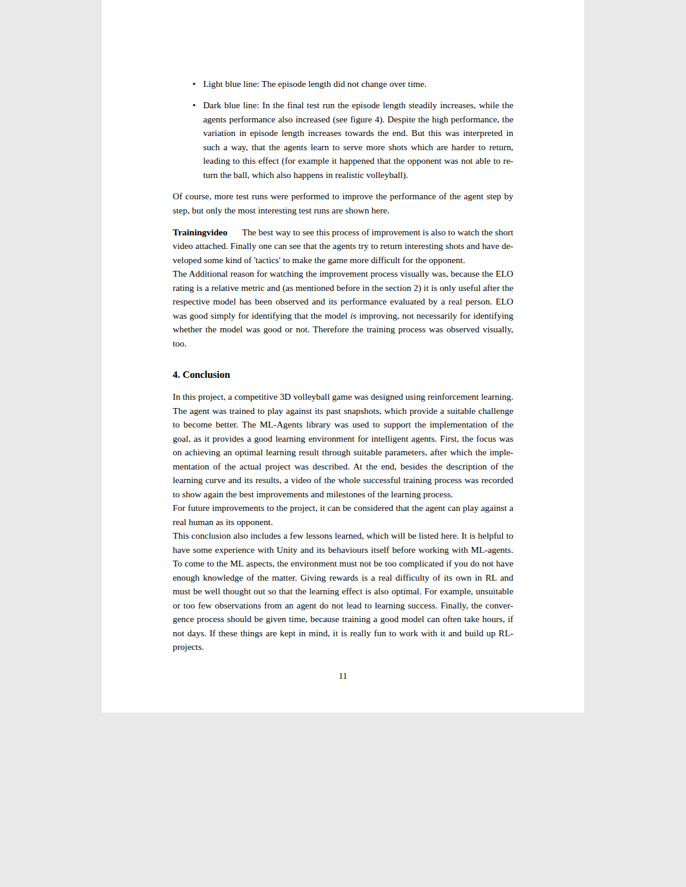Light blue line: The episode length did not change over time.
Dark blue line: In the final test run the episode length steadily increases, while the agents performance also increased (see figure 4). Despite the high performance, the variation in episode length increases towards the end. But this was interpreted in such a way, that the agents learn to serve more shots which are harder to return, leading to this effect (for example it happened that the opponent was not able to return the ball, which also happens in realistic volleyball).
Of course, more test runs were performed to improve the performance of the agent step by step, but only the most interesting test runs are shown here.
Trainingvideo The best way to see this process of improvement is also to watch the short video attached. Finally one can see that the agents try to return interesting shots and have developed some kind of 'tactics' to make the game more difficult for the opponent.
The Additional reason for watching the improvement process visually was, because the ELO rating is a relative metric and (as mentioned before in the section 2) it is only useful after the respective model has been observed and its performance evaluated by a real person. ELO was good simply for identifying that the model is improving, not necessarily for identifying whether the model was good or not. Therefore the training process was observed visually, too.
4. Conclusion
In this project, a competitive 3D volleyball game was designed using reinforcement learning. The agent was trained to play against its past snapshots, which provide a suitable challenge to become better. The ML-Agents library was used to support the implementation of the goal, as it provides a good learning environment for intelligent agents. First, the focus was on achieving an optimal learning result through suitable parameters, after which the implementation of the actual project was described. At the end, besides the description of the learning curve and its results, a video of the whole successful training process was recorded to show again the best improvements and milestones of the learning process.
For future improvements to the project, it can be considered that the agent can play against a real human as its opponent.
This conclusion also includes a few lessons learned, which will be listed here. It is helpful to have some experience with Unity and its behaviours itself before working with ML-agents. To come to the ML aspects, the environment must not be too complicated if you do not have enough knowledge of the matter. Giving rewards is a real difficulty of its own in RL and must be well thought out so that the learning effect is also optimal. For example, unsuitable or too few observations from an agent do not lead to learning success. Finally, the convergence process should be given time, because training a good model can often take hours, if not days. If these things are kept in mind, it is really fun to work with it and build up RL-projects.
11